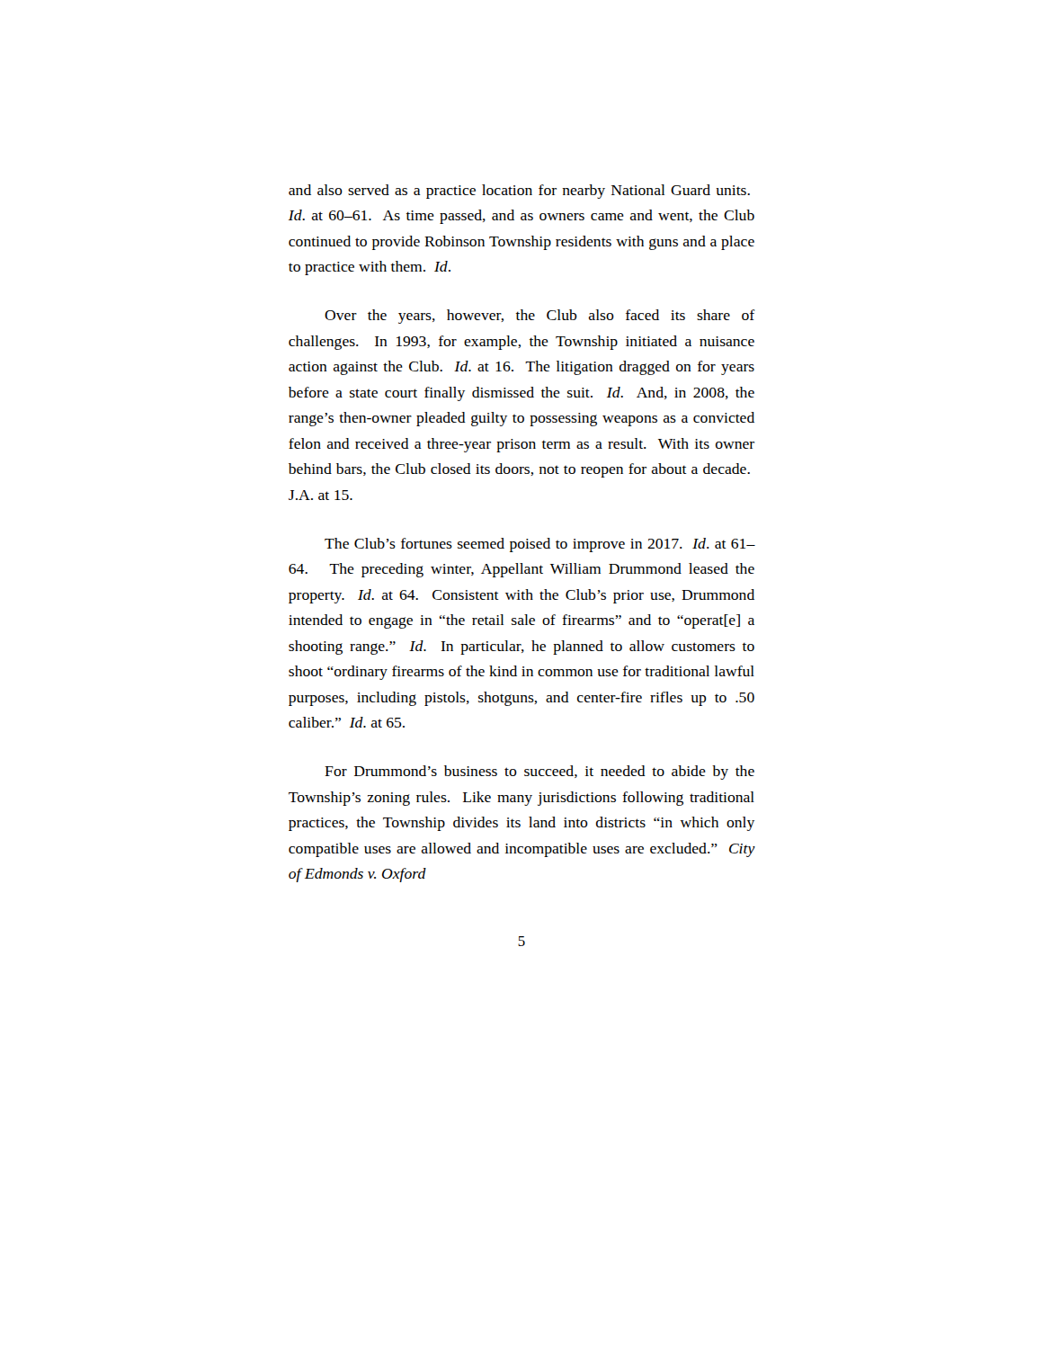and also served as a practice location for nearby National Guard units. Id. at 60–61. As time passed, and as owners came and went, the Club continued to provide Robinson Township residents with guns and a place to practice with them. Id.
Over the years, however, the Club also faced its share of challenges. In 1993, for example, the Township initiated a nuisance action against the Club. Id. at 16. The litigation dragged on for years before a state court finally dismissed the suit. Id. And, in 2008, the range’s then-owner pleaded guilty to possessing weapons as a convicted felon and received a three-year prison term as a result. With its owner behind bars, the Club closed its doors, not to reopen for about a decade. J.A. at 15.
The Club’s fortunes seemed poised to improve in 2017. Id. at 61–64. The preceding winter, Appellant William Drummond leased the property. Id. at 64. Consistent with the Club’s prior use, Drummond intended to engage in “the retail sale of firearms” and to “operat[e] a shooting range.” Id. In particular, he planned to allow customers to shoot “ordinary firearms of the kind in common use for traditional lawful purposes, including pistols, shotguns, and center-fire rifles up to .50 caliber.” Id. at 65.
For Drummond’s business to succeed, it needed to abide by the Township’s zoning rules. Like many jurisdictions following traditional practices, the Township divides its land into districts “in which only compatible uses are allowed and incompatible uses are excluded.” City of Edmonds v. Oxford
5